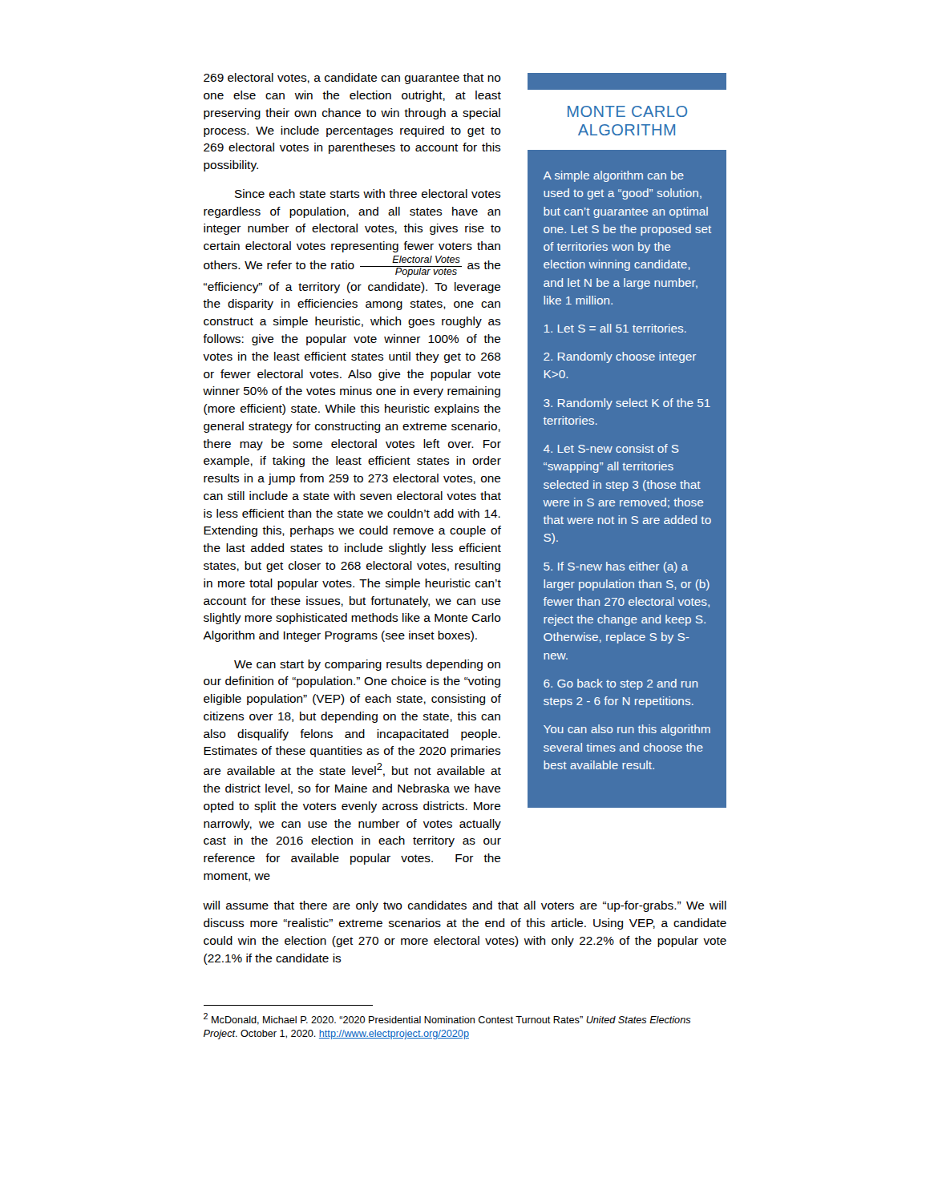269 electoral votes, a candidate can guarantee that no one else can win the election outright, at least preserving their own chance to win through a special process. We include percentages required to get to 269 electoral votes in parentheses to account for this possibility.
Since each state starts with three electoral votes regardless of population, and all states have an integer number of electoral votes, this gives rise to certain electoral votes representing fewer voters than others. We refer to the ratio Electoral Votes Popular votes as the “efficiency” of a territory (or candidate). To leverage the disparity in efficiencies among states, one can construct a simple heuristic, which goes roughly as follows: give the popular vote winner 100% of the votes in the least efficient states until they get to 268 or fewer electoral votes. Also give the popular vote winner 50% of the votes minus one in every remaining (more efficient) state. While this heuristic explains the general strategy for constructing an extreme scenario, there may be some electoral votes left over. For example, if taking the least efficient states in order results in a jump from 259 to 273 electoral votes, one can still include a state with seven electoral votes that is less efficient than the state we couldn’t add with 14. Extending this, perhaps we could remove a couple of the last added states to include slightly less efficient states, but get closer to 268 electoral votes, resulting in more total popular votes. The simple heuristic can’t account for these issues, but fortunately, we can use slightly more sophisticated methods like a Monte Carlo Algorithm and Integer Programs (see inset boxes).
We can start by comparing results depending on our definition of “population.” One choice is the “voting eligible population” (VEP) of each state, consisting of citizens over 18, but depending on the state, this can also disqualify felons and incapacitated people. Estimates of these quantities as of the 2020 primaries are available at the state level2, but not available at the district level, so for Maine and Nebraska we have opted to split the voters evenly across districts. More narrowly, we can use the number of votes actually cast in the 2016 election in each territory as our reference for available popular votes. For the moment, we
MONTE CARLO ALGORITHM
A simple algorithm can be used to get a “good” solution, but can’t guarantee an optimal one. Let S be the proposed set of territories won by the election winning candidate, and let N be a large number, like 1 million.
1. Let S = all 51 territories.
2. Randomly choose integer K>0.
3. Randomly select K of the 51 territories.
4. Let S-new consist of S “swapping” all territories selected in step 3 (those that were in S are removed; those that were not in S are added to S).
5. If S-new has either (a) a larger population than S, or (b) fewer than 270 electoral votes, reject the change and keep S. Otherwise, replace S by S-new.
6. Go back to step 2 and run steps 2 - 6 for N repetitions.
You can also run this algorithm several times and choose the best available result.
will assume that there are only two candidates and that all voters are “up-for-grabs.” We will discuss more “realistic” extreme scenarios at the end of this article. Using VEP, a candidate could win the election (get 270 or more electoral votes) with only 22.2% of the popular vote (22.1% if the candidate is
2 McDonald, Michael P. 2020. “2020 Presidential Nomination Contest Turnout Rates” United States Elections Project. October 1, 2020. http://www.electproject.org/2020p